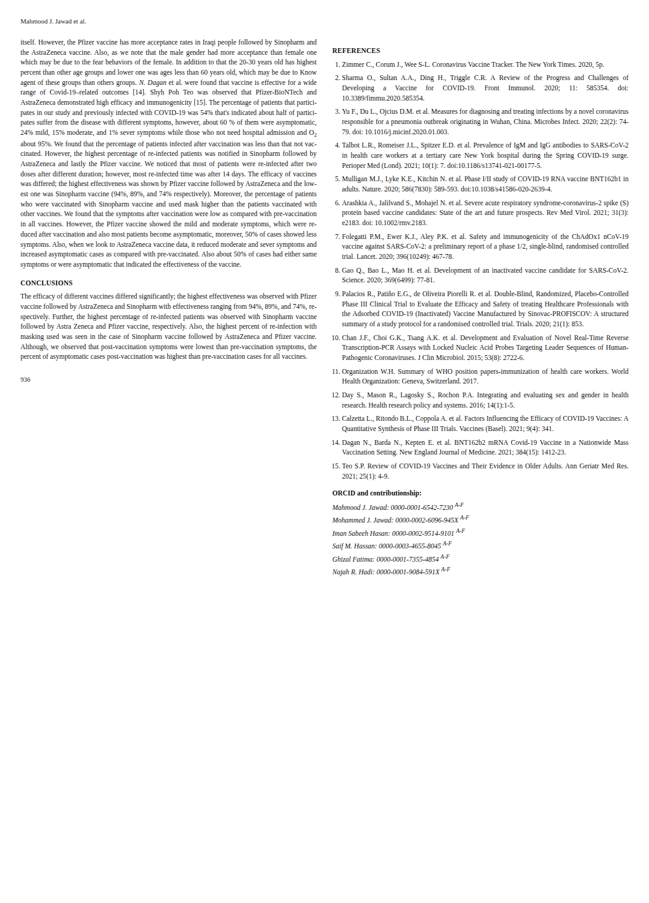Mahmood J. Jawad et al.
itself. However, the Pfizer vaccine has more acceptance rates in Iraqi people followed by Sinopharm and the AstraZeneca vaccine. Also, as we note that the male gender had more acceptance than female one which may be due to the fear behaviors of the female. In addition to that the 20-30 years old has highest percent than other age groups and lower one was ages less than 60 years old, which may be due to Know agent of these groups than others groups. N. Dagan et al. were found that vaccine is effective for a wide range of Covid-19–related outcomes [14]. Shyh Poh Teo was observed that Pfizer-BioNTech and AstraZeneca demonstrated high efficacy and immunogenicity [15]. The percentage of patients that participates in our study and previously infected with COVID-19 was 54% that's indicated about half of participates suffer from the disease with different symptoms, however, about 60 % of them were asymptomatic, 24% mild, 15% moderate, and 1% sever symptoms while those who not need hospital admission and O2 about 95%. We found that the percentage of patients infected after vaccination was less than that not vaccinated. However, the highest percentage of re-infected patients was notified in Sinopharm followed by AstraZeneca and lastly the Pfizer vaccine. We noticed that most of patients were re-infected after two doses after different duration; however, most re-infected time was after 14 days. The efficacy of vaccines was differed; the highest effectiveness was shown by Pfizer vaccine followed by AstraZeneca and the lowest one was Sinopharm vaccine (94%, 89%, and 74% respectively). Moreover, the percentage of patients who were vaccinated with Sinopharm vaccine and used mask higher than the patients vaccinated with other vaccines. We found that the symptoms after vaccination were low as compared with pre-vaccination in all vaccines. However, the Pfizer vaccine showed the mild and moderate symptoms, which were reduced after vaccination and also most patients become asymptomatic, moreover, 50% of cases showed less symptoms. Also, when we look to AstraZeneca vaccine data, it reduced moderate and sever symptoms and increased asymptomatic cases as compared with pre-vaccinated. Also about 50% of cases had either same symptoms or were asymptomatic that indicated the effectiveness of the vaccine.
Conclusions
The efficacy of different vaccines differed significantly; the highest effectiveness was observed with Pfizer vaccine followed by AstraZeneca and Sinopharm with effectiveness ranging from 94%, 89%, and 74%, respectively. Further, the highest percentage of re-infected patients was observed with Sinopharm vaccine followed by Astra Zeneca and Pfizer vaccine, respectively. Also, the highest percent of re-infection with masking used was seen in the case of Sinopharm vaccine followed by AstraZeneca and Pfizer vaccine. Although, we observed that post-vaccination symptoms were lowest than pre-vaccination symptoms, the percent of asymptomatic cases post-vaccination was highest than pre-vaccination cases for all vaccines.
936
References
Zimmer C., Corum J., Wee S-L. Coronavirus Vaccine Tracker. The New York Times. 2020, 5p.
Sharma O., Sultan A.A., Ding H., Triggle C.R. A Review of the Progress and Challenges of Developing a Vaccine for COVID-19. Front Immunol. 2020; 11: 585354. doi: 10.3389/fimmu.2020.585354.
Yu F., Du L., Ojcius D.M. et al. Measures for diagnosing and treating infections by a novel coronavirus responsible for a pneumonia outbreak originating in Wuhan, China. Microbes Infect. 2020; 22(2): 74-79. doi: 10.1016/j.micinf.2020.01.003.
Talbot L.R., Romeiser J.L., Spitzer E.D. et al. Prevalence of IgM and IgG antibodies to SARS-CoV-2 in health care workers at a tertiary care New York hospital during the Spring COVID-19 surge. Perioper Med (Lond). 2021; 10(1): 7. doi:10.1186/s13741-021-00177-5.
Mulligan M.J., Lyke K.E., Kitchin N. et al. Phase I/II study of COVID-19 RNA vaccine BNT162b1 in adults. Nature. 2020; 586(7830): 589-593. doi:10.1038/s41586-020-2639-4.
Arashkia A., Jalilvand S., Mohajel N. et al. Severe acute respiratory syndrome-coronavirus-2 spike (S) protein based vaccine candidates: State of the art and future prospects. Rev Med Virol. 2021; 31(3): e2183. doi: 10.1002/rmv.2183.
Folegatti P.M., Ewer K.J., Aley P.K. et al. Safety and immunogenicity of the ChAdOx1 nCoV-19 vaccine against SARS-CoV-2: a preliminary report of a phase 1/2, single-blind, randomised controlled trial. Lancet. 2020; 396(10249): 467-78.
Gao Q., Bao L., Mao H. et al. Development of an inactivated vaccine candidate for SARS-CoV-2. Science. 2020; 369(6499): 77-81.
Palacios R., Patiño E.G., de Oliveira Piorelli R. et al. Double-Blind, Randomized, Placebo-Controlled Phase III Clinical Trial to Evaluate the Efficacy and Safety of treating Healthcare Professionals with the Adsorbed COVID-19 (Inactivated) Vaccine Manufactured by Sinovac-PROFISCOV: A structured summary of a study protocol for a randomised controlled trial. Trials. 2020; 21(1): 853.
Chan J.F., Choi G.K., Tsang A.K. et al. Development and Evaluation of Novel Real-Time Reverse Transcription-PCR Assays with Locked Nucleic Acid Probes Targeting Leader Sequences of Human-Pathogenic Coronaviruses. J Clin Microbiol. 2015; 53(8): 2722-6.
Organization W.H. Summary of WHO position papers-immunization of health care workers. World Health Organization: Geneva, Switzerland. 2017.
Day S., Mason R., Lagosky S., Rochon P.A. Integrating and evaluating sex and gender in health research. Health research policy and systems. 2016; 14(1):1-5.
Calzetta L., Ritondo B.L., Coppola A. et al. Factors Influencing the Efficacy of COVID-19 Vaccines: A Quantitative Synthesis of Phase III Trials. Vaccines (Basel). 2021; 9(4): 341.
Dagan N., Barda N., Kepten E. et al. BNT162b2 mRNA Covid-19 Vaccine in a Nationwide Mass Vaccination Setting. New England Journal of Medicine. 2021; 384(15): 1412-23.
Teo S.P. Review of COVID-19 Vaccines and Their Evidence in Older Adults. Ann Geriatr Med Res. 2021; 25(1): 4-9.
ORCID and contributionship:
Mahmood J. Jawad: 0000-0001-6542-7230 A-F
Mohammed J. Jawad: 0000-0002-6096-945X A-F
Iman Sabeeh Hasan: 0000-0002-9514-9101 A-F
Saif M. Hassan: 0000-0003-4655-8045 A-F
Ghizal Fatima: 0000-0001-7355-4854 A-F
Najah R. Hadi: 0000-0001-9084-591X A-F